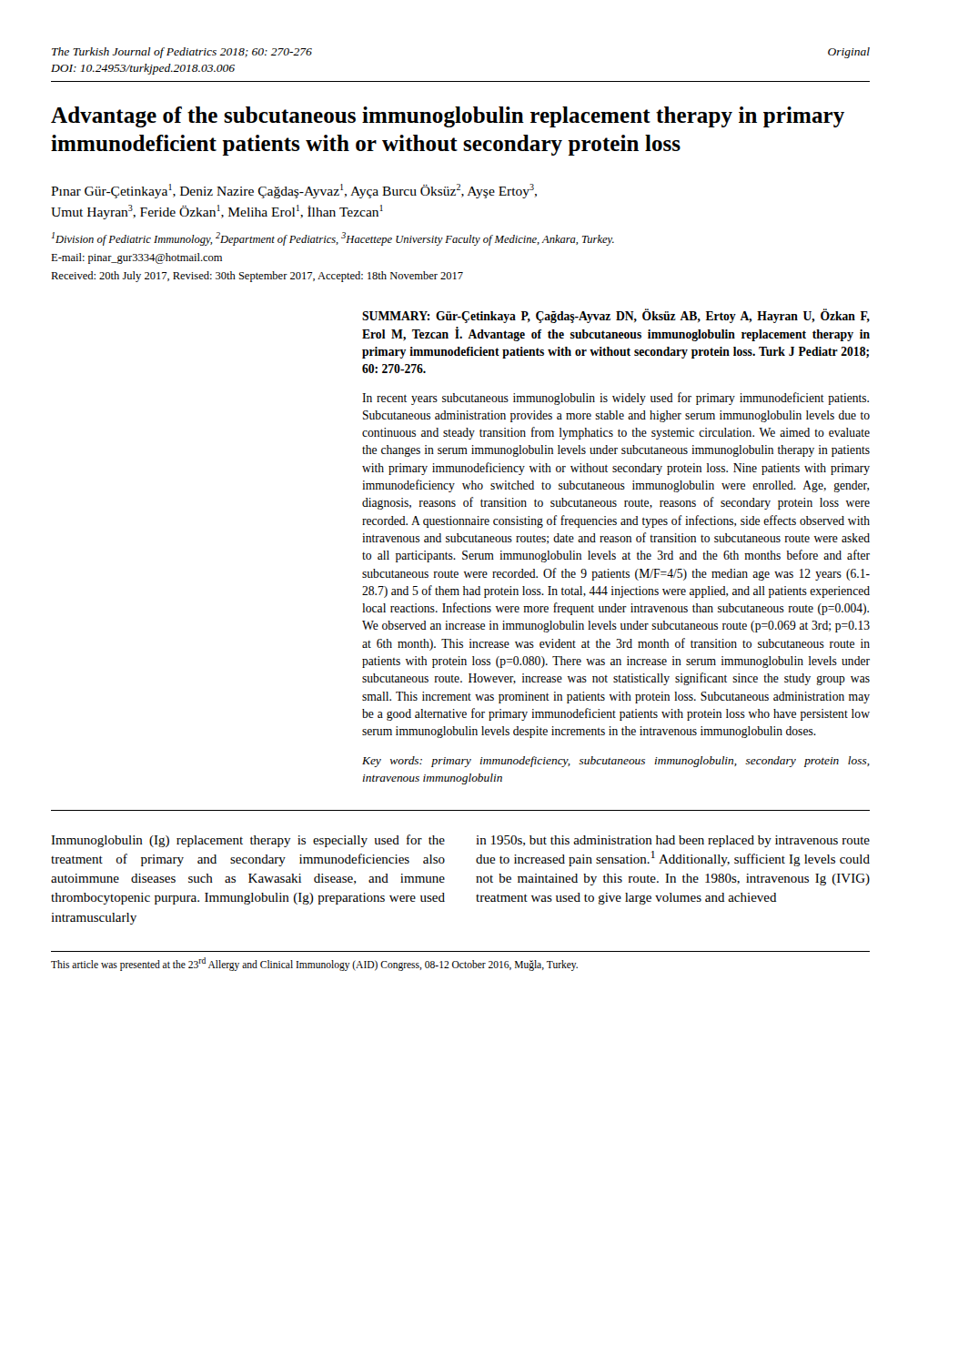The Turkish Journal of Pediatrics 2018; 60: 270-276
DOI: 10.24953/turkjped.2018.03.006
Original
Advantage of the subcutaneous immunoglobulin replacement therapy in primary immunodeficient patients with or without secondary protein loss
Pınar Gür-Çetinkaya1, Deniz Nazire Çağdaş-Ayvaz1, Ayça Burcu Öksüz2, Ayşe Ertoy3,
Umut Hayran3, Feride Özkan1, Meliha Erol1, İlhan Tezcan1
1Division of Pediatric Immunology, 2Department of Pediatrics, 3Hacettepe University Faculty of Medicine, Ankara, Turkey.
E-mail: pinar_gur3334@hotmail.com
Received: 20th July 2017, Revised: 30th September 2017, Accepted: 18th November 2017
SUMMARY: Gür-Çetinkaya P, Çağdaş-Ayvaz DN, Öksüz AB, Ertoy A, Hayran U, Özkan F, Erol M, Tezcan İ. Advantage of the subcutaneous immunoglobulin replacement therapy in primary immunodeficient patients with or without secondary protein loss. Turk J Pediatr 2018; 60: 270-276.
In recent years subcutaneous immunoglobulin is widely used for primary immunodeficient patients. Subcutaneous administration provides a more stable and higher serum immunoglobulin levels due to continuous and steady transition from lymphatics to the systemic circulation. We aimed to evaluate the changes in serum immunoglobulin levels under subcutaneous immunoglobulin therapy in patients with primary immunodeficiency with or without secondary protein loss. Nine patients with primary immunodeficiency who switched to subcutaneous immunoglobulin were enrolled. Age, gender, diagnosis, reasons of transition to subcutaneous route, reasons of secondary protein loss were recorded. A questionnaire consisting of frequencies and types of infections, side effects observed with intravenous and subcutaneous routes; date and reason of transition to subcutaneous route were asked to all participants. Serum immunoglobulin levels at the 3rd and the 6th months before and after subcutaneous route were recorded. Of the 9 patients (M/F=4/5) the median age was 12 years (6.1-28.7) and 5 of them had protein loss. In total, 444 injections were applied, and all patients experienced local reactions. Infections were more frequent under intravenous than subcutaneous route (p=0.004). We observed an increase in immunoglobulin levels under subcutaneous route (p=0.069 at 3rd; p=0.13 at 6th month). This increase was evident at the 3rd month of transition to subcutaneous route in patients with protein loss (p=0.080). There was an increase in serum immunoglobulin levels under subcutaneous route. However, increase was not statistically significant since the study group was small. This increment was prominent in patients with protein loss. Subcutaneous administration may be a good alternative for primary immunodeficient patients with protein loss who have persistent low serum immunoglobulin levels despite increments in the intravenous immunoglobulin doses.
Key words: primary immunodeficiency, subcutaneous immunoglobulin, secondary protein loss, intravenous immunoglobulin
Immunoglobulin (Ig) replacement therapy is especially used for the treatment of primary and secondary immunodeficiencies also autoimmune diseases such as Kawasaki disease, and immune thrombocytopenic purpura. Immunglobulin (Ig) preparations were used intramuscularly
in 1950s, but this administration had been replaced by intravenous route due to increased pain sensation.1 Additionally, sufficient Ig levels could not be maintained by this route. In the 1980s, intravenous Ig (IVIG) treatment was used to give large volumes and achieved
This article was presented at the 23rd Allergy and Clinical Immunology (AID) Congress, 08-12 October 2016, Muğla, Turkey.